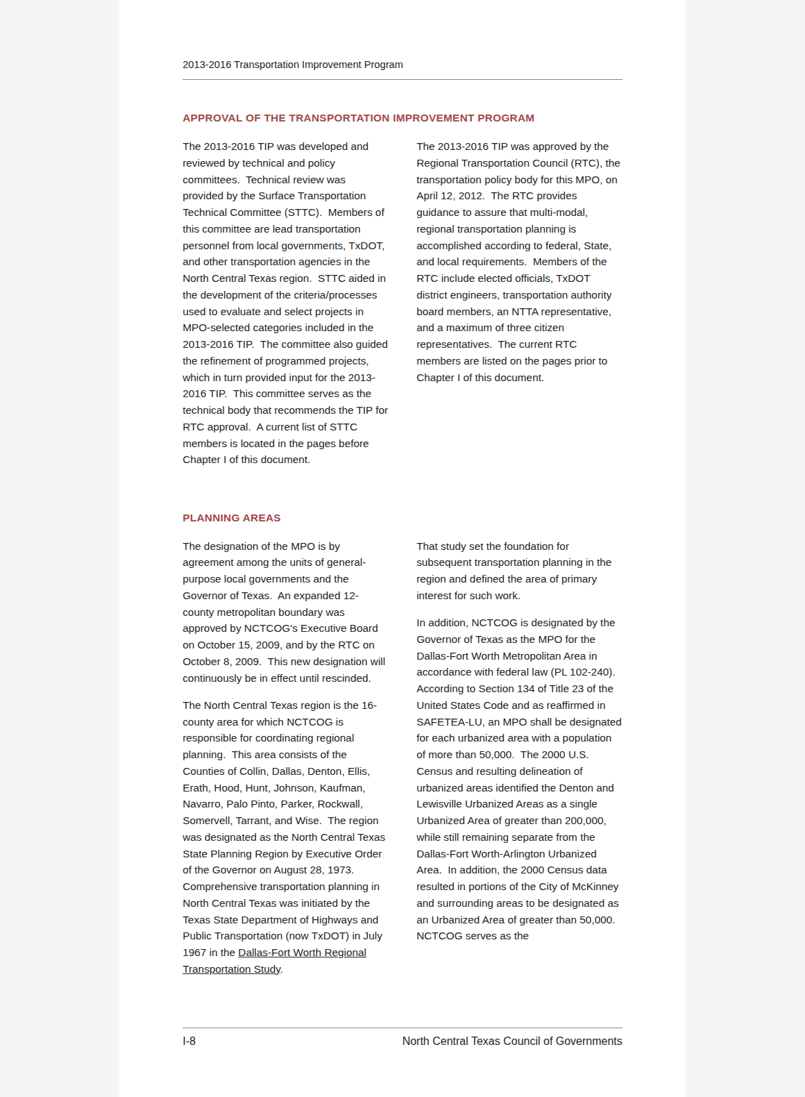2013-2016 Transportation Improvement Program
Approval of the Transportation Improvement Program
The 2013-2016 TIP was developed and reviewed by technical and policy committees. Technical review was provided by the Surface Transportation Technical Committee (STTC). Members of this committee are lead transportation personnel from local governments, TxDOT, and other transportation agencies in the North Central Texas region. STTC aided in the development of the criteria/processes used to evaluate and select projects in MPO-selected categories included in the 2013-2016 TIP. The committee also guided the refinement of programmed projects, which in turn provided input for the 2013-2016 TIP. This committee serves as the technical body that recommends the TIP for RTC approval. A current list of STTC members is located in the pages before Chapter I of this document.
The 2013-2016 TIP was approved by the Regional Transportation Council (RTC), the transportation policy body for this MPO, on April 12, 2012. The RTC provides guidance to assure that multi-modal, regional transportation planning is accomplished according to federal, State, and local requirements. Members of the RTC include elected officials, TxDOT district engineers, transportation authority board members, an NTTA representative, and a maximum of three citizen representatives. The current RTC members are listed on the pages prior to Chapter I of this document.
Planning Areas
The designation of the MPO is by agreement among the units of general-purpose local governments and the Governor of Texas. An expanded 12-county metropolitan boundary was approved by NCTCOG's Executive Board on October 15, 2009, and by the RTC on October 8, 2009. This new designation will continuously be in effect until rescinded.
The North Central Texas region is the 16-county area for which NCTCOG is responsible for coordinating regional planning. This area consists of the Counties of Collin, Dallas, Denton, Ellis, Erath, Hood, Hunt, Johnson, Kaufman, Navarro, Palo Pinto, Parker, Rockwall, Somervell, Tarrant, and Wise. The region was designated as the North Central Texas State Planning Region by Executive Order of the Governor on August 28, 1973. Comprehensive transportation planning in North Central Texas was initiated by the Texas State Department of Highways and Public Transportation (now TxDOT) in July 1967 in the Dallas-Fort Worth Regional Transportation Study.
That study set the foundation for subsequent transportation planning in the region and defined the area of primary interest for such work.
In addition, NCTCOG is designated by the Governor of Texas as the MPO for the Dallas-Fort Worth Metropolitan Area in accordance with federal law (PL 102-240). According to Section 134 of Title 23 of the United States Code and as reaffirmed in SAFETEA-LU, an MPO shall be designated for each urbanized area with a population of more than 50,000. The 2000 U.S. Census and resulting delineation of urbanized areas identified the Denton and Lewisville Urbanized Areas as a single Urbanized Area of greater than 200,000, while still remaining separate from the Dallas-Fort Worth-Arlington Urbanized Area. In addition, the 2000 Census data resulted in portions of the City of McKinney and surrounding areas to be designated as an Urbanized Area of greater than 50,000. NCTCOG serves as the
I-8 North Central Texas Council of Governments